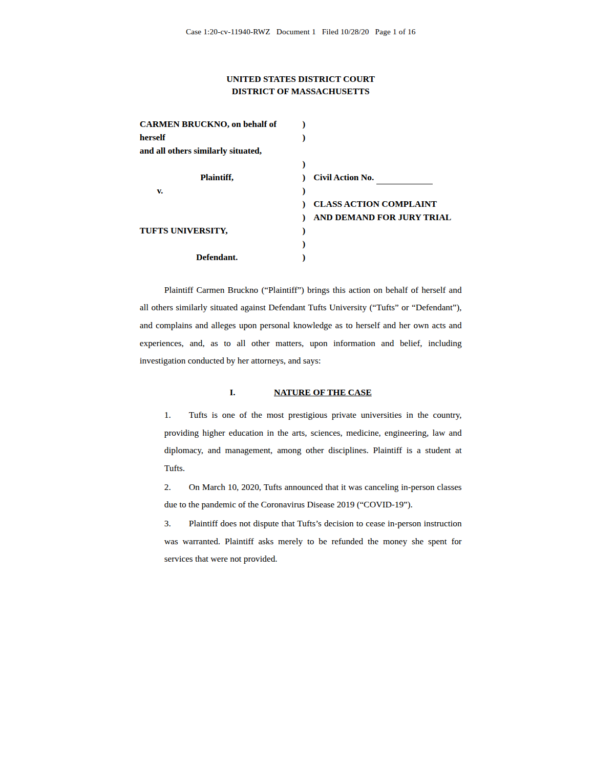Case 1:20-cv-11940-RWZ Document 1 Filed 10/28/20 Page 1 of 16
UNITED STATES DISTRICT COURT
DISTRICT OF MASSACHUSETTS
| CARMEN BRUCKNO, on behalf of herself and all others similarly situated, | ) ) | |
| | ) | |
| Plaintiff, | ) | Civil Action No. |
| v. | ) | |
| | ) | CLASS ACTION COMPLAINT |
| | ) | AND DEMAND FOR JURY TRIAL |
| TUFTS UNIVERSITY, | ) | |
| | ) | |
| Defendant. | ) | |
Plaintiff Carmen Bruckno (“Plaintiff”) brings this action on behalf of herself and all others similarly situated against Defendant Tufts University (“Tufts” or “Defendant”), and complains and alleges upon personal knowledge as to herself and her own acts and experiences, and, as to all other matters, upon information and belief, including investigation conducted by her attorneys, and says:
I. NATURE OF THE CASE
1. Tufts is one of the most prestigious private universities in the country, providing higher education in the arts, sciences, medicine, engineering, law and diplomacy, and management, among other disciplines. Plaintiff is a student at Tufts.
2. On March 10, 2020, Tufts announced that it was canceling in-person classes due to the pandemic of the Coronavirus Disease 2019 (“COVID-19”).
3. Plaintiff does not dispute that Tufts’s decision to cease in-person instruction was warranted. Plaintiff asks merely to be refunded the money she spent for services that were not provided.